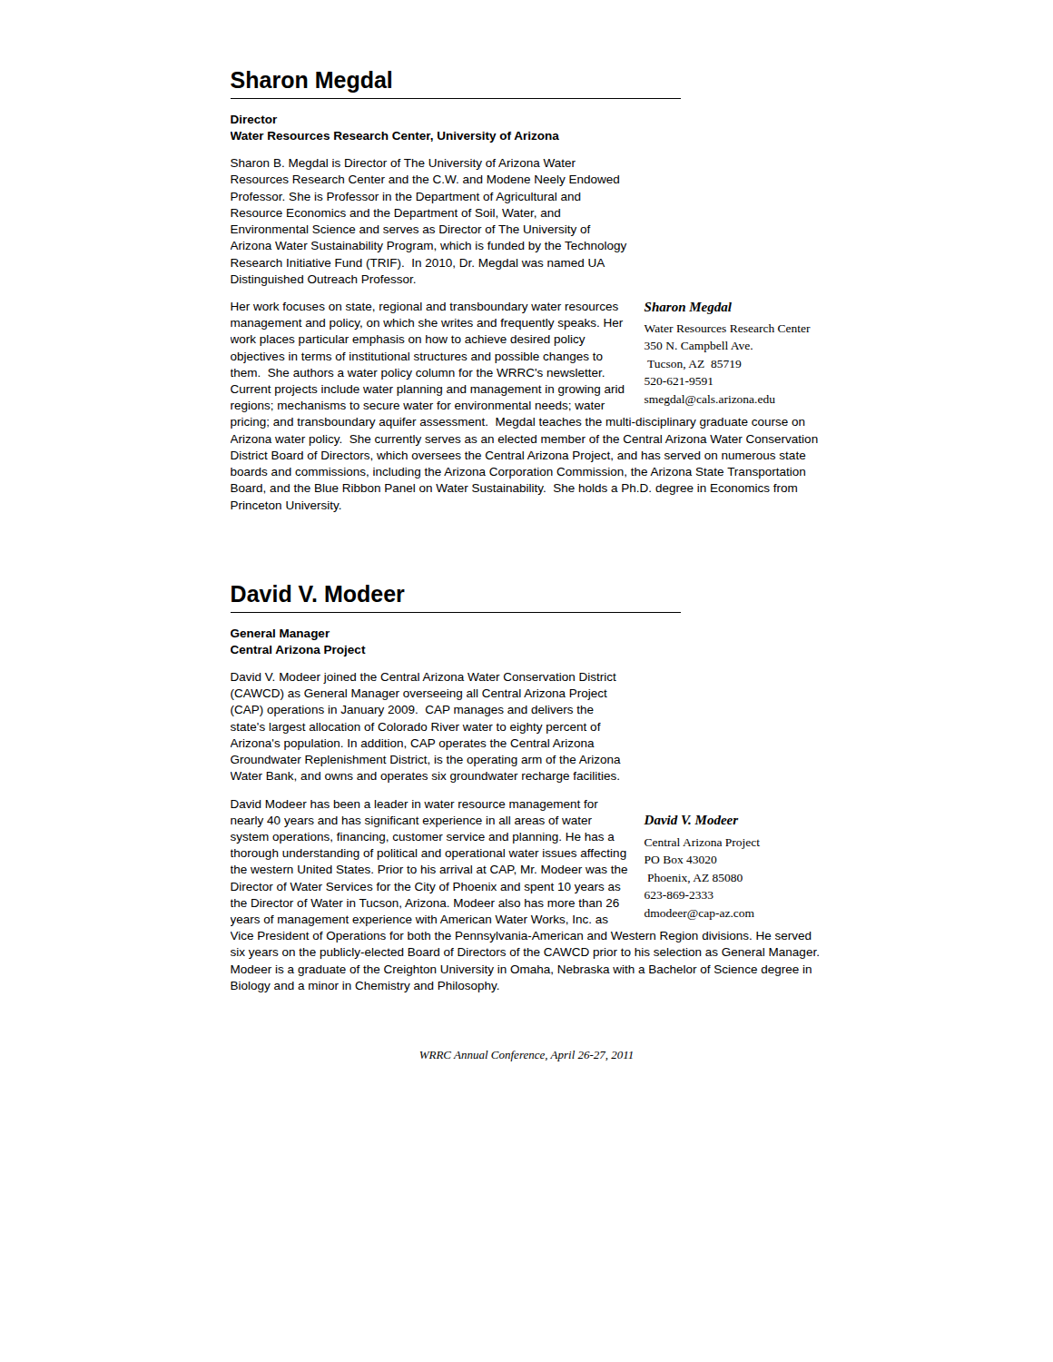Sharon Megdal
Sharon Megdal
Water Resources Research Center
350 N. Campbell Ave.
Tucson, AZ 85719
520-621-9591
smegdal@cals.arizona.edu
Director
Water Resources Research Center, University of Arizona
Sharon B. Megdal is Director of The University of Arizona Water Resources Research Center and the C.W. and Modene Neely Endowed Professor. She is Professor in the Department of Agricultural and Resource Economics and the Department of Soil, Water, and Environmental Science and serves as Director of The University of Arizona Water Sustainability Program, which is funded by the Technology Research Initiative Fund (TRIF). In 2010, Dr. Megdal was named UA Distinguished Outreach Professor.
Her work focuses on state, regional and transboundary water resources management and policy, on which she writes and frequently speaks. Her work places particular emphasis on how to achieve desired policy objectives in terms of institutional structures and possible changes to them. She authors a water policy column for the WRRC's newsletter. Current projects include water planning and management in growing arid regions; mechanisms to secure water for environmental needs; water pricing; and transboundary aquifer assessment. Megdal teaches the multi-disciplinary graduate course on Arizona water policy. She currently serves as an elected member of the Central Arizona Water Conservation District Board of Directors, which oversees the Central Arizona Project, and has served on numerous state boards and commissions, including the Arizona Corporation Commission, the Arizona State Transportation Board, and the Blue Ribbon Panel on Water Sustainability. She holds a Ph.D. degree in Economics from Princeton University.
David V. Modeer
David V. Modeer
Central Arizona Project
PO Box 43020
Phoenix, AZ 85080
623-869-2333
dmodeer@cap-az.com
General Manager
Central Arizona Project
David V. Modeer joined the Central Arizona Water Conservation District (CAWCD) as General Manager overseeing all Central Arizona Project (CAP) operations in January 2009. CAP manages and delivers the state's largest allocation of Colorado River water to eighty percent of Arizona's population. In addition, CAP operates the Central Arizona Groundwater Replenishment District, is the operating arm of the Arizona Water Bank, and owns and operates six groundwater recharge facilities.
David Modeer has been a leader in water resource management for nearly 40 years and has significant experience in all areas of water system operations, financing, customer service and planning. He has a thorough understanding of political and operational water issues affecting the western United States. Prior to his arrival at CAP, Mr. Modeer was the Director of Water Services for the City of Phoenix and spent 10 years as the Director of Water in Tucson, Arizona. Modeer also has more than 26 years of management experience with American Water Works, Inc. as Vice President of Operations for both the Pennsylvania-American and Western Region divisions. He served six years on the publicly-elected Board of Directors of the CAWCD prior to his selection as General Manager. Modeer is a graduate of the Creighton University in Omaha, Nebraska with a Bachelor of Science degree in Biology and a minor in Chemistry and Philosophy.
WRRC Annual Conference, April 26-27, 2011